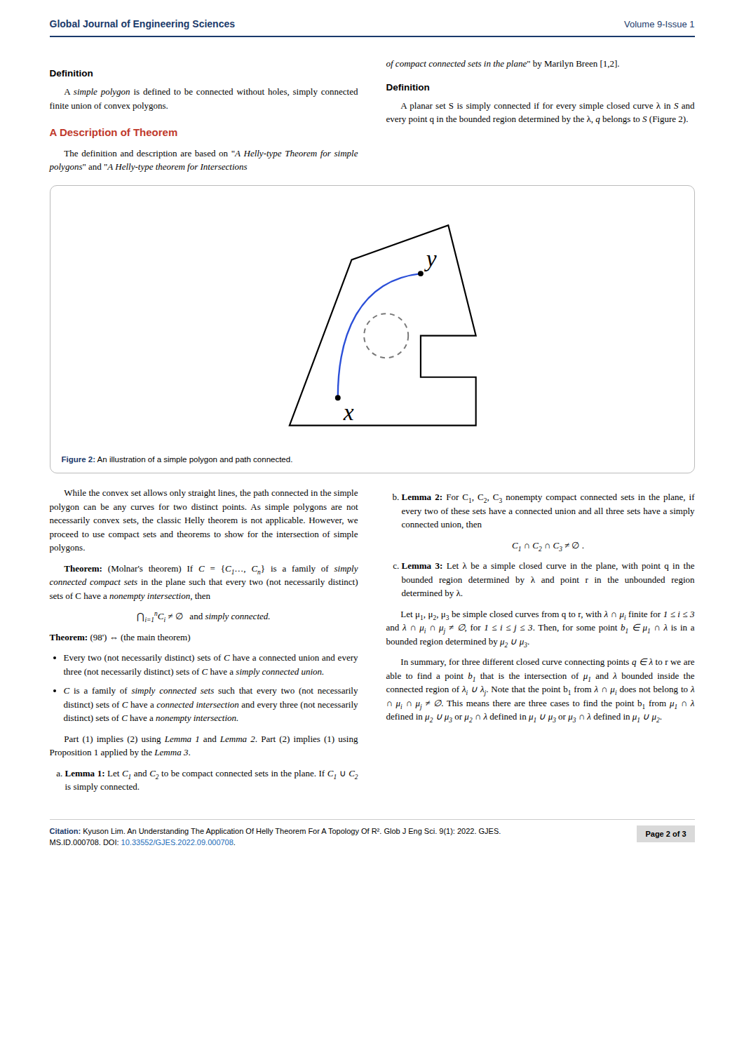Global Journal of Engineering Sciences
Volume 9-Issue 1
Definition
A simple polygon is defined to be connected without holes, simply connected finite union of convex polygons.
A Description of Theorem
The definition and description are based on "A Helly-type Theorem for simple polygons" and "A Helly-type theorem for Intersections
of compact connected sets in the plane" by Marilyn Breen [1,2].
Definition
A planar set S is simply connected if for every simple closed curve λ in S and every point q in the bounded region determined by the λ, q belongs to S (Figure 2).
y x
Figure 2: An illustration of a simple polygon and path connected.
While the convex set allows only straight lines, the path connected in the simple polygon can be any curves for two distinct points. As simple polygons are not necessarily convex sets, the classic Helly theorem is not applicable. However, we proceed to use compact sets and theorems to show for the intersection of simple polygons.
Theorem: (Molnar's theorem) If C = {C1…, Cn} is a family of simply connected compact sets in the plane such that every two (not necessarily distinct) sets of C have a nonempty intersection, then
⋂i=1nCi ≠ ∅ and simply connected.
Theorem: (98') ⇔ (the main theorem)
Every two (not necessarily distinct) sets of C have a connected union and every three (not necessarily distinct) sets of C have a simply connected union.
C is a family of simply connected sets such that every two (not necessarily distinct) sets of C have a connected intersection and every three (not necessarily distinct) sets of C have a nonempty intersection.
Part (1) implies (2) using Lemma 1 and Lemma 2. Part (2) implies (1) using Proposition 1 applied by the Lemma 3.
Lemma 1: Let C1 and C2 to be compact connected sets in the plane. If C1 ∪ C2 is simply connected.
Lemma 2: For C1, C2, C3 nonempty compact connected sets in the plane, if every two of these sets have a connected union and all three sets have a simply connected union, then
C1 ∩ C2 ∩ C3 ≠ ∅ .
Lemma 3: Let λ be a simple closed curve in the plane, with point q in the bounded region determined by λ and point r in the unbounded region determined by λ.
Let μ1, μ2, μ3 be simple closed curves from q to r, with λ ∩ μi finite for 1 ≤ i ≤ 3 and λ ∩ μi ∩ μj ≠ ∅, for 1 ≤ i ≤ j ≤ 3. Then, for some point b1 ∈ μ1 ∩ λ is in a bounded region determined by μ2 ∪ μ3.
In summary, for three different closed curve connecting points q ∈ λ to r we are able to find a point b1 that is the intersection of μ1 and λ bounded inside the connected region of λi ∪ λj. Note that the point b1 from λ ∩ μi does not belong to λ ∩ μi ∩ μj ≠ ∅. This means there are three cases to find the point b1 from μ1 ∩ λ defined in μ2 ∪ μ3 or μ2 ∩ λ defined in μ1 ∪ μ3 or μ3 ∩ λ defined in μ1 ∪ μ2.
Citation: Kyuson Lim. An Understanding The Application Of Helly Theorem For A Topology Of R². Glob J Eng Sci. 9(1): 2022. GJES. MS.ID.000708. DOI: 10.33552/GJES.2022.09.000708.
Page 2 of 3